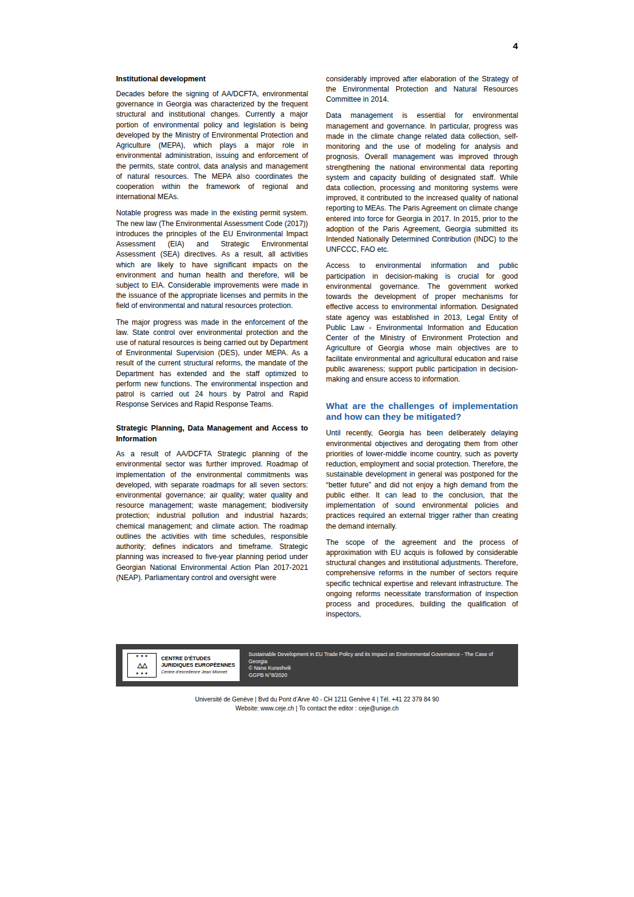4
Institutional development
Decades before the signing of AA/DCFTA, environmental governance in Georgia was characterized by the frequent structural and institutional changes. Currently a major portion of environmental policy and legislation is being developed by the Ministry of Environmental Protection and Agriculture (MEPA), which plays a major role in environmental administration, issuing and enforcement of the permits, state control, data analysis and management of natural resources. The MEPA also coordinates the cooperation within the framework of regional and international MEAs.
Notable progress was made in the existing permit system. The new law (The Environmental Assessment Code (2017)) introduces the principles of the EU Environmental Impact Assessment (EIA) and Strategic Environmental Assessment (SEA) directives. As a result, all activities which are likely to have significant impacts on the environment and human health and therefore, will be subject to EIA. Considerable improvements were made in the issuance of the appropriate licenses and permits in the field of environmental and natural resources protection.
The major progress was made in the enforcement of the law. State control over environmental protection and the use of natural resources is being carried out by Department of Environmental Supervision (DES), under MEPA. As a result of the current structural reforms, the mandate of the Department has extended and the staff optimized to perform new functions. The environmental inspection and patrol is carried out 24 hours by Patrol and Rapid Response Services and Rapid Response Teams.
Strategic Planning, Data Management and Access to Information
As a result of AA/DCFTA Strategic planning of the environmental sector was further improved. Roadmap of implementation of the environmental commitments was developed, with separate roadmaps for all seven sectors: environmental governance; air quality; water quality and resource management; waste management; biodiversity protection; industrial pollution and industrial hazards; chemical management; and climate action. The roadmap outlines the activities with time schedules, responsible authority; defines indicators and timeframe. Strategic planning was increased to five-year planning period under Georgian National Environmental Action Plan 2017-2021 (NEAP). Parliamentary control and oversight were
considerably improved after elaboration of the Strategy of the Environmental Protection and Natural Resources Committee in 2014.
Data management is essential for environmental management and governance. In particular, progress was made in the climate change related data collection, self-monitoring and the use of modeling for analysis and prognosis. Overall management was improved through strengthening the national environmental data reporting system and capacity building of designated staff. While data collection, processing and monitoring systems were improved, it contributed to the increased quality of national reporting to MEAs. The Paris Agreement on climate change entered into force for Georgia in 2017. In 2015, prior to the adoption of the Paris Agreement, Georgia submitted its Intended Nationally Determined Contribution (INDC) to the UNFCCC, FAO etc.
Access to environmental information and public participation in decision-making is crucial for good environmental governance. The government worked towards the development of proper mechanisms for effective access to environmental information. Designated state agency was established in 2013, Legal Entity of Public Law - Environmental Information and Education Center of the Ministry of Environment Protection and Agriculture of Georgia whose main objectives are to facilitate environmental and agricultural education and raise public awareness; support public participation in decision-making and ensure access to information.
What are the challenges of implementation and how can they be mitigated?
Until recently, Georgia has been deliberately delaying environmental objectives and derogating them from other priorities of lower-middle income country, such as poverty reduction, employment and social protection. Therefore, the sustainable development in general was postponed for the “better future” and did not enjoy a high demand from the public either. It can lead to the conclusion, that the implementation of sound environmental policies and practices required an external trigger rather than creating the demand internally.
The scope of the agreement and the process of approximation with EU acquis is followed by considerable structural changes and institutional adjustments. Therefore, comprehensive reforms in the number of sectors require specific technical expertise and relevant infrastructure. The ongoing reforms necessitate transformation of inspection process and procedures, building the qualification of inspectors,
★ ★ ★
△△
★ ★ ★
CENTRE D'ÉTUDES
JURIDIQUES EUROPÉENNES
Centre d'excellence Jean Monnet
Sustainable Development in EU Trade Policy and its Impact on Environmental Governance - The Case of Georgia
© Nana Kurashvili
GGPB N°8/2020
Université de Genève | Bvd du Pont d’Arve 40 - CH 1211 Genève 4 | Tél. +41 22 379 84 90
Website: www.ceje.ch | To contact the editor : ceje@unige.ch